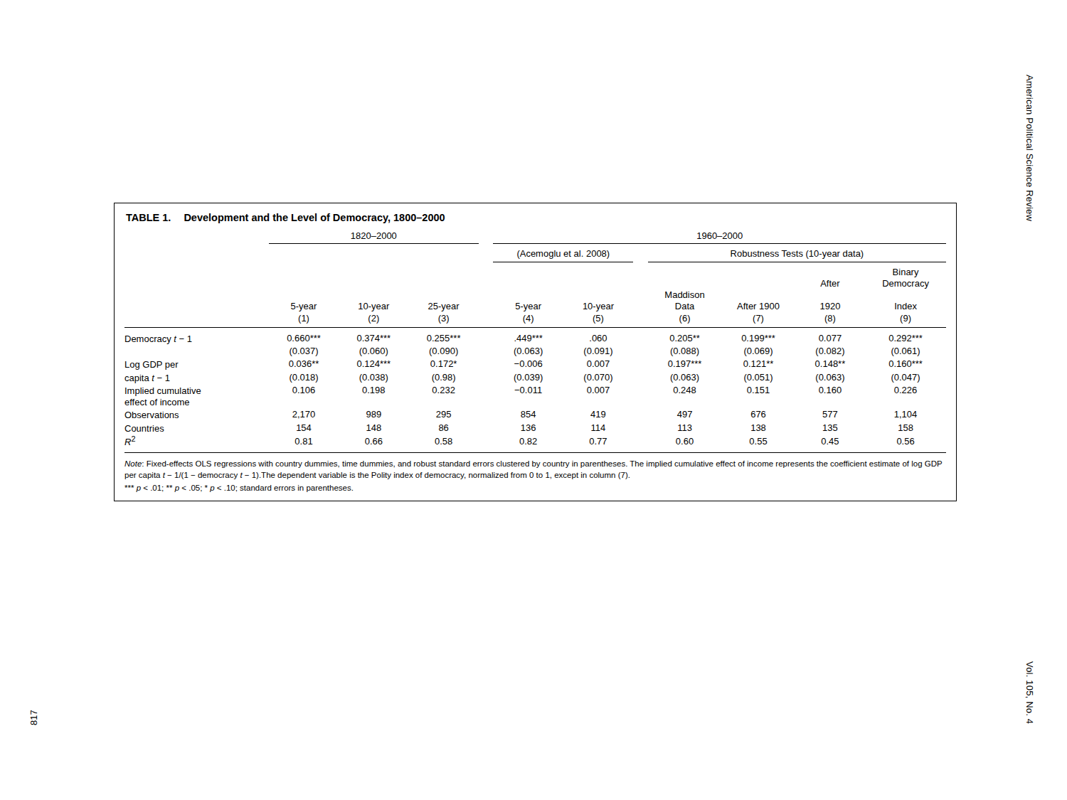American Political Science Review
Vol. 105, No. 4
817
TABLE 1. Development and the Level of Democracy, 1800–2000
| | 1820–2000 | | 1960–2000 |
| | | | (Acemoglu et al. 2008) | | Robustness Tests (10-year data) |
| | | | | | | | | | | After | Binary Democracy |
| | 5-year | 10-year | 25-year | | 5-year | 10-year | | Maddison Data | After 1900 | 1920 | Index |
| | (1) | (2) | (3) | | (4) | (5) | | (6) | (7) | (8) | (9) |
| Democracy t − 1 | 0.660*** | 0.374*** | 0.255*** | | .449*** | .060 | | 0.205** | 0.199*** | 0.077 | 0.292*** |
| | (0.037) | (0.060) | (0.090) | | (0.063) | (0.091) | | (0.088) | (0.069) | (0.082) | (0.061) |
| Log GDP per | 0.036** | 0.124*** | 0.172* | | −0.006 | 0.007 | | 0.197*** | 0.121** | 0.148** | 0.160*** |
| capita t − 1 | (0.018) | (0.038) | (0.98) | | (0.039) | (0.070) | | (0.063) | (0.051) | (0.063) | (0.047) |
| Implied cumulative | 0.106 | 0.198 | 0.232 | | −0.011 | 0.007 | | 0.248 | 0.151 | 0.160 | 0.226 |
| effect of income | |
| Observations | 2,170 | 989 | 295 | | 854 | 419 | | 497 | 676 | 577 | 1,104 |
| Countries | 154 | 148 | 86 | | 136 | 114 | | 113 | 138 | 135 | 158 |
| R 2 | 0.81 | 0.66 | 0.58 | | 0.82 | 0.77 | | 0.60 | 0.55 | 0.45 | 0.56 |
Note: Fixed-effects OLS regressions with country dummies, time dummies, and robust standard errors clustered by country in parentheses. The implied cumulative effect of income represents the coefficient estimate of log GDP per capita t − 1/(1 − democracy t − 1).The dependent variable is the Polity index of democracy, normalized from 0 to 1, except in column (7).
*** p < .01; ** p < .05; * p < .10; standard errors in parentheses.